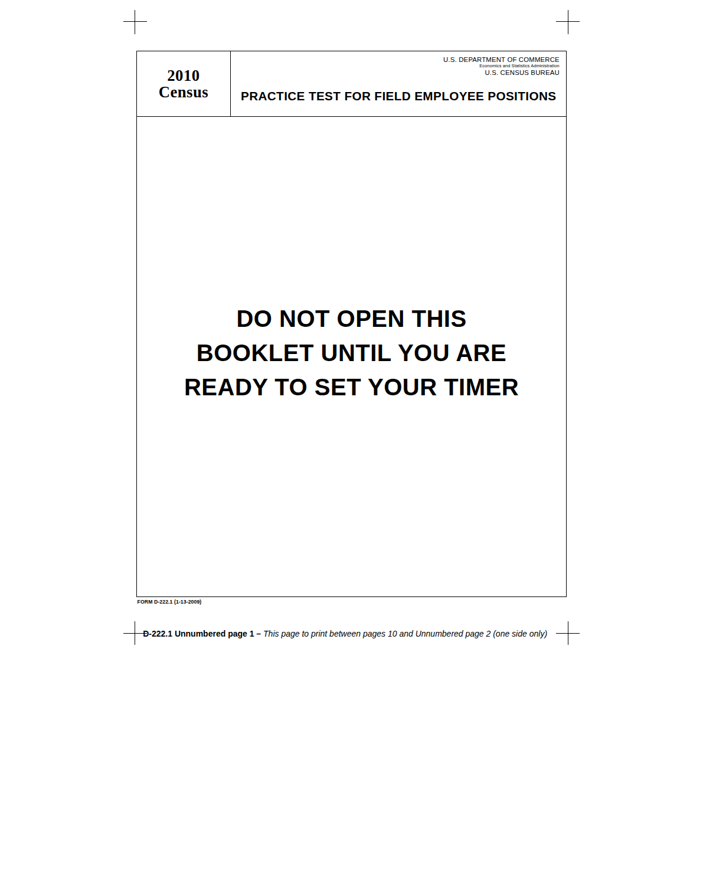2010
Census
U.S. DEPARTMENT OF COMMERCE
Economics and Statistics Administration
U.S. CENSUS BUREAU
PRACTICE TEST FOR FIELD EMPLOYEE POSITIONS
DO NOT OPEN THIS
BOOKLET UNTIL YOU ARE
READY TO SET YOUR TIMER
FORM D-222.1 (1-13-2009)
D-222.1 Unnumbered page 1 – This page to print between pages 10 and Unnumbered page 2 (one side only)